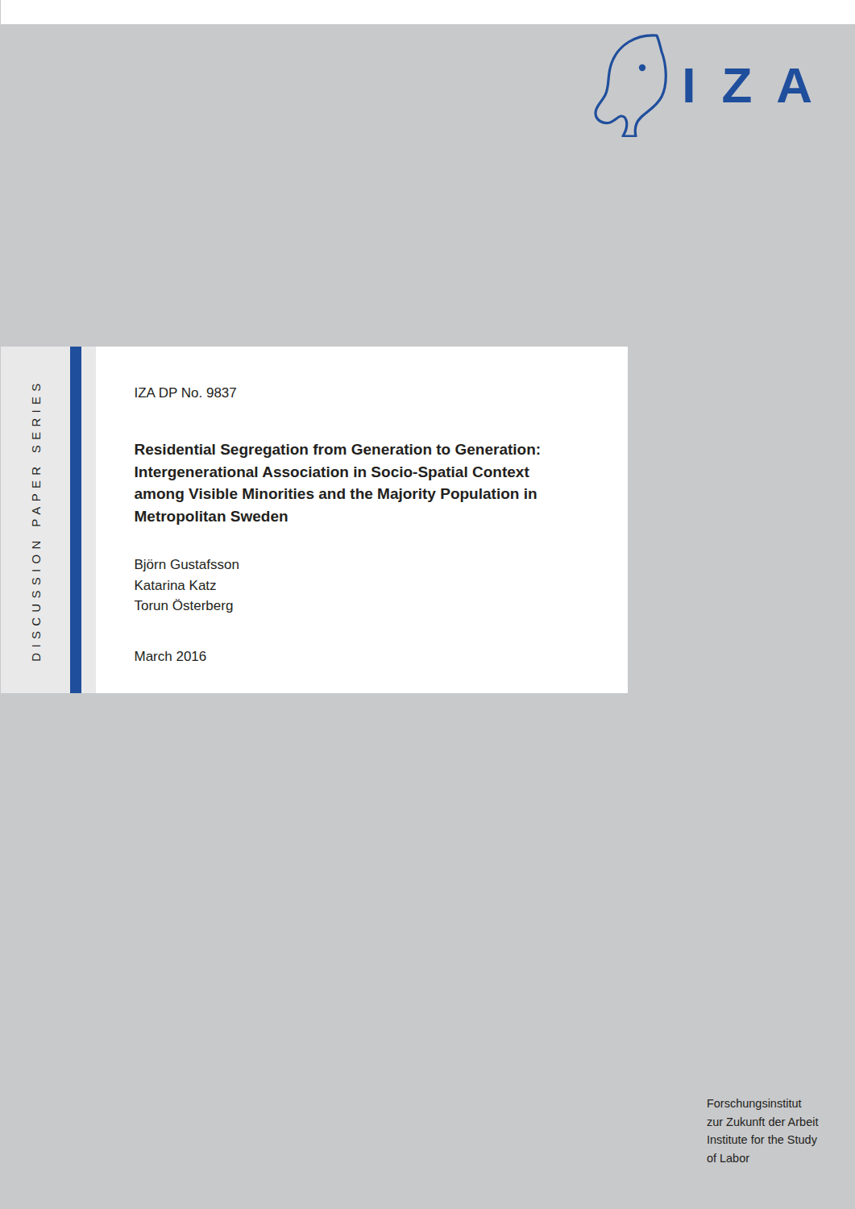I Z A
DISCUSSION PAPER SERIES
IZA DP No. 9837
Residential Segregation from Generation to Generation:
Intergenerational Association in Socio-Spatial Context
among Visible Minorities and the Majority Population in
Metropolitan Sweden
Björn Gustafsson
Katarina Katz
Torun Österberg
March 2016
Forschungsinstitut
zur Zukunft der Arbeit
Institute for the Study
of Labor